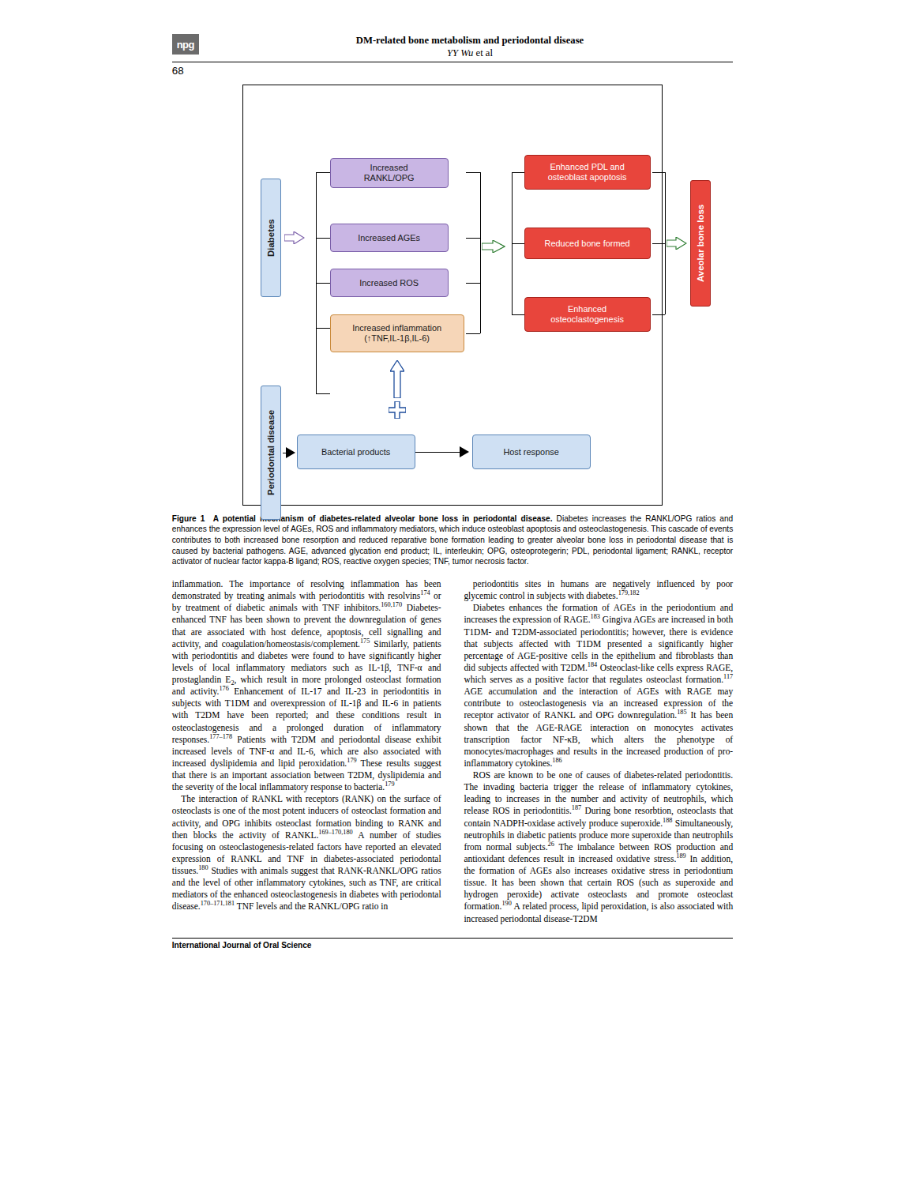npg
DM-related bone metabolism and periodontal disease
YY Wu et al
68
Diabetes
Periodontal disease
Increased
RANKL/OPG
Increased AGEs
Increased ROS
Increased inflammation
(↑TNF,IL-1β,IL-6)
Enhanced PDL and
osteoblast apoptosis
Reduced bone formed
Enhanced
osteoclastogenesis
Aveolar bone loss
Bacterial products
Host response
Figure 1 A potential mechanism of diabetes-related alveolar bone loss in periodontal disease. Diabetes increases the RANKL/OPG ratios and enhances the expression level of AGEs, ROS and inflammatory mediators, which induce osteoblast apoptosis and osteoclastogenesis. This cascade of events contributes to both increased bone resorption and reduced reparative bone formation leading to greater alveolar bone loss in periodontal disease that is caused by bacterial pathogens. AGE, advanced glycation end product; IL, interleukin; OPG, osteoprotegerin; PDL, periodontal ligament; RANKL, receptor activator of nuclear factor kappa-B ligand; ROS, reactive oxygen species; TNF, tumor necrosis factor.
inflammation. The importance of resolving inflammation has been demonstrated by treating animals with periodontitis with resolvins174 or by treatment of diabetic animals with TNF inhibitors.160,170 Diabetes-enhanced TNF has been shown to prevent the downregulation of genes that are associated with host defence, apoptosis, cell signalling and activity, and coagulation/homeostasis/complement.175 Similarly, patients with periodontitis and diabetes were found to have significantly higher levels of local inflammatory mediators such as IL-1β, TNF-α and prostaglandin E2, which result in more prolonged osteoclast formation and activity.176 Enhancement of IL-17 and IL-23 in periodontitis in subjects with T1DM and overexpression of IL-1β and IL-6 in patients with T2DM have been reported; and these conditions result in osteoclastogenesis and a prolonged duration of inflammatory responses.177–178 Patients with T2DM and periodontal disease exhibit increased levels of TNF-α and IL-6, which are also associated with increased dyslipidemia and lipid peroxidation.179 These results suggest that there is an important association between T2DM, dyslipidemia and the severity of the local inflammatory response to bacteria.179
The interaction of RANKL with receptors (RANK) on the surface of osteoclasts is one of the most potent inducers of osteoclast formation and activity, and OPG inhibits osteoclast formation binding to RANK and then blocks the activity of RANKL.169–170,180 A number of studies focusing on osteoclastogenesis-related factors have reported an elevated expression of RANKL and TNF in diabetes-associated periodontal tissues.180 Studies with animals suggest that RANK-RANKL/OPG ratios and the level of other inflammatory cytokines, such as TNF, are critical mediators of the enhanced osteoclastogenesis in diabetes with periodontal disease.170–171,181 TNF levels and the RANKL/OPG ratio in
periodontitis sites in humans are negatively influenced by poor glycemic control in subjects with diabetes.179,182
Diabetes enhances the formation of AGEs in the periodontium and increases the expression of RAGE.183 Gingiva AGEs are increased in both T1DM- and T2DM-associated periodontitis; however, there is evidence that subjects affected with T1DM presented a significantly higher percentage of AGE-positive cells in the epithelium and fibroblasts than did subjects affected with T2DM.184 Osteoclast-like cells express RAGE, which serves as a positive factor that regulates osteoclast formation.117 AGE accumulation and the interaction of AGEs with RAGE may contribute to osteoclastogenesis via an increased expression of the receptor activator of RANKL and OPG downregulation.185 It has been shown that the AGE-RAGE interaction on monocytes activates transcription factor NF-κB, which alters the phenotype of monocytes/macrophages and results in the increased production of pro-inflammatory cytokines.186
ROS are known to be one of causes of diabetes-related periodontitis. The invading bacteria trigger the release of inflammatory cytokines, leading to increases in the number and activity of neutrophils, which release ROS in periodontitis.187 During bone resorbtion, osteoclasts that contain NADPH-oxidase actively produce superoxide.188 Simultaneously, neutrophils in diabetic patients produce more superoxide than neutrophils from normal subjects.26 The imbalance between ROS production and antioxidant defences result in increased oxidative stress.189 In addition, the formation of AGEs also increases oxidative stress in periodontium tissue. It has been shown that certain ROS (such as superoxide and hydrogen peroxide) activate osteoclasts and promote osteoclast formation.190 A related process, lipid peroxidation, is also associated with increased periodontal disease-T2DM
International Journal of Oral Science